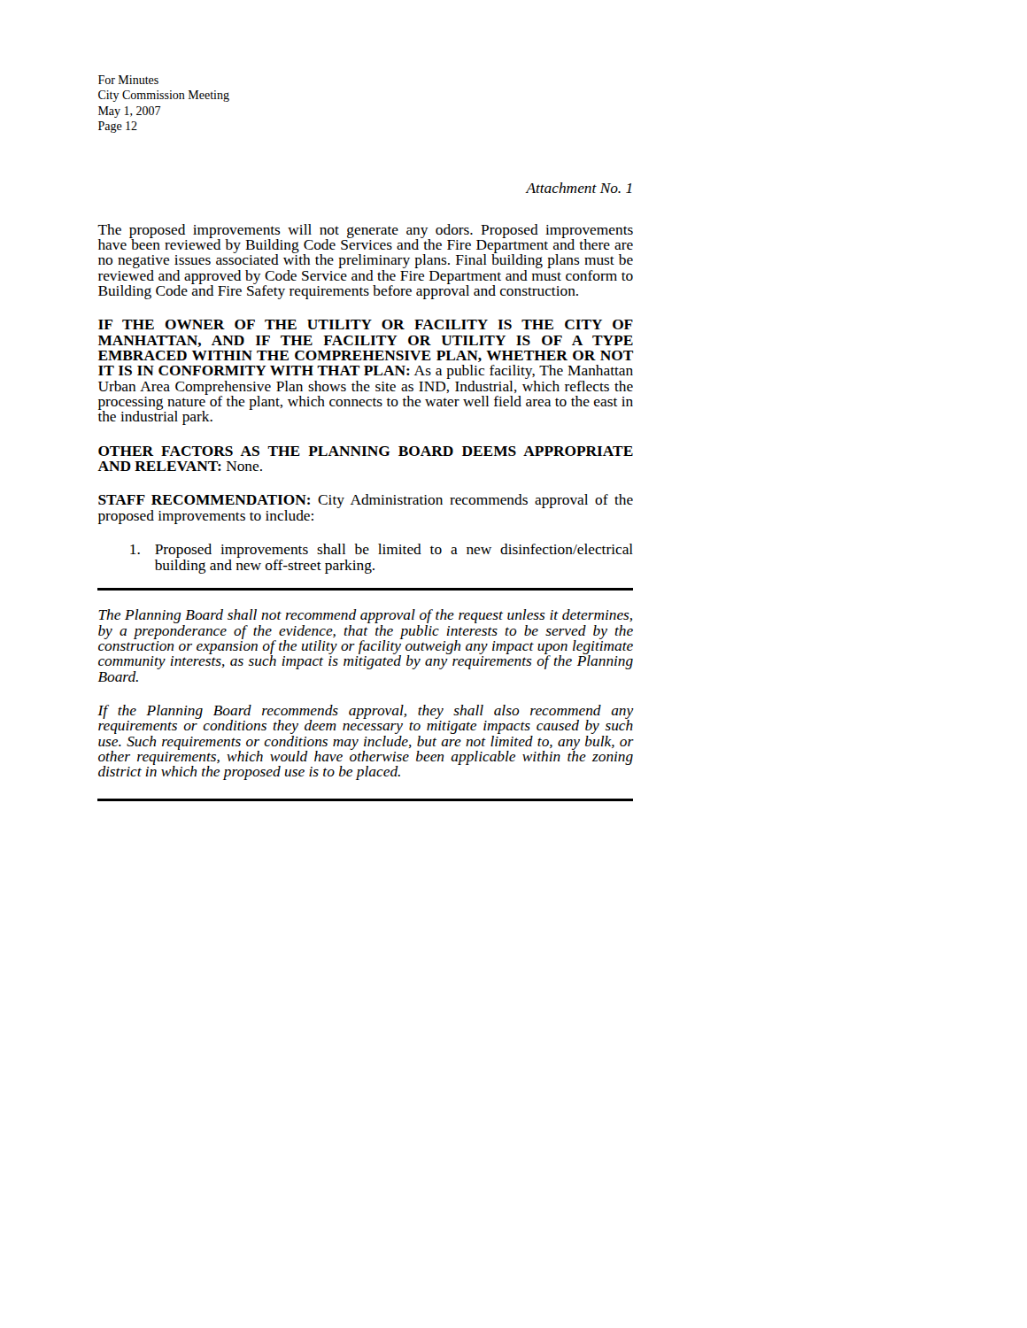For Minutes
City Commission Meeting
May 1, 2007
Page 12
Attachment No. 1
The proposed improvements will not generate any odors. Proposed improvements have been reviewed by Building Code Services and the Fire Department and there are no negative issues associated with the preliminary plans. Final building plans must be reviewed and approved by Code Service and the Fire Department and must conform to Building Code and Fire Safety requirements before approval and construction.
IF THE OWNER OF THE UTILITY OR FACILITY IS THE CITY OF MANHATTAN, AND IF THE FACILITY OR UTILITY IS OF A TYPE EMBRACED WITHIN THE COMPREHENSIVE PLAN, WHETHER OR NOT IT IS IN CONFORMITY WITH THAT PLAN: As a public facility, The Manhattan Urban Area Comprehensive Plan shows the site as IND, Industrial, which reflects the processing nature of the plant, which connects to the water well field area to the east in the industrial park.
OTHER FACTORS AS THE PLANNING BOARD DEEMS APPROPRIATE AND RELEVANT: None.
STAFF RECOMMENDATION: City Administration recommends approval of the proposed improvements to include:
Proposed improvements shall be limited to a new disinfection/electrical building and new off-street parking.
The Planning Board shall not recommend approval of the request unless it determines, by a preponderance of the evidence, that the public interests to be served by the construction or expansion of the utility or facility outweigh any impact upon legitimate community interests, as such impact is mitigated by any requirements of the Planning Board.
If the Planning Board recommends approval, they shall also recommend any requirements or conditions they deem necessary to mitigate impacts caused by such use. Such requirements or conditions may include, but are not limited to, any bulk, or other requirements, which would have otherwise been applicable within the zoning district in which the proposed use is to be placed.